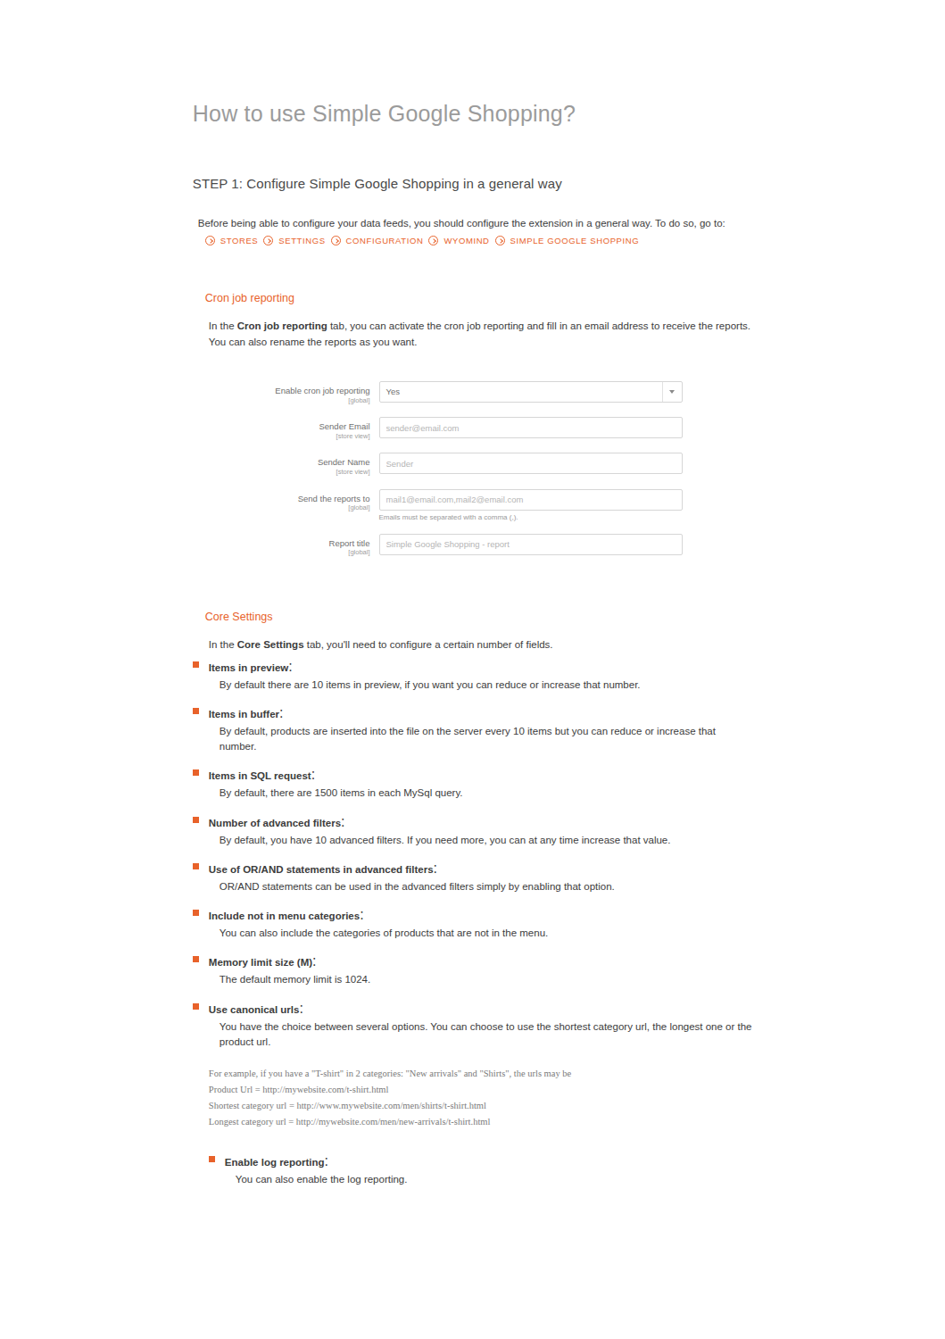How to use Simple Google Shopping?
STEP 1: Configure Simple Google Shopping in a general way
Before being able to configure your data feeds, you should configure the extension in a general way. To do so, go to:
STORES SETTINGS CONFIGURATION WYOMIND SIMPLE GOOGLE SHOPPING
Cron job reporting
In the Cron job reporting tab, you can activate the cron job reporting and fill in an email address to receive the reports. You can also rename the reports as you want.
Enable cron job reporting[global]
Yes
Sender Email[store view]
Sender Name[store view]
Send the reports to[global]
Emails must be separated with a comma (,).
Report title[global]
Core Settings
In the Core Settings tab, you'll need to configure a certain number of fields.
Items in preview:
By default there are 10 items in preview, if you want you can reduce or increase that number.
Items in buffer:
By default, products are inserted into the file on the server every 10 items but you can reduce or increase that number.
Items in SQL request:
By default, there are 1500 items in each MySql query.
Number of advanced filters:
By default, you have 10 advanced filters. If you need more, you can at any time increase that value.
Use of OR/AND statements in advanced filters:
OR/AND statements can be used in the advanced filters simply by enabling that option.
Include not in menu categories:
You can also include the categories of products that are not in the menu.
Memory limit size (M):
The default memory limit is 1024.
Use canonical urls:
You have the choice between several options. You can choose to use the shortest category url, the longest one or the product url.
For example, if you have a "T-shirt" in 2 categories: "New arrivals" and "Shirts", the urls may be
Product Url = http://mywebsite.com/t-shirt.html
Shortest category url = http://www.mywebsite.com/men/shirts/t-shirt.html
Longest category url = http://mywebsite.com/men/new-arrivals/t-shirt.html
Enable log reporting:
You can also enable the log reporting.